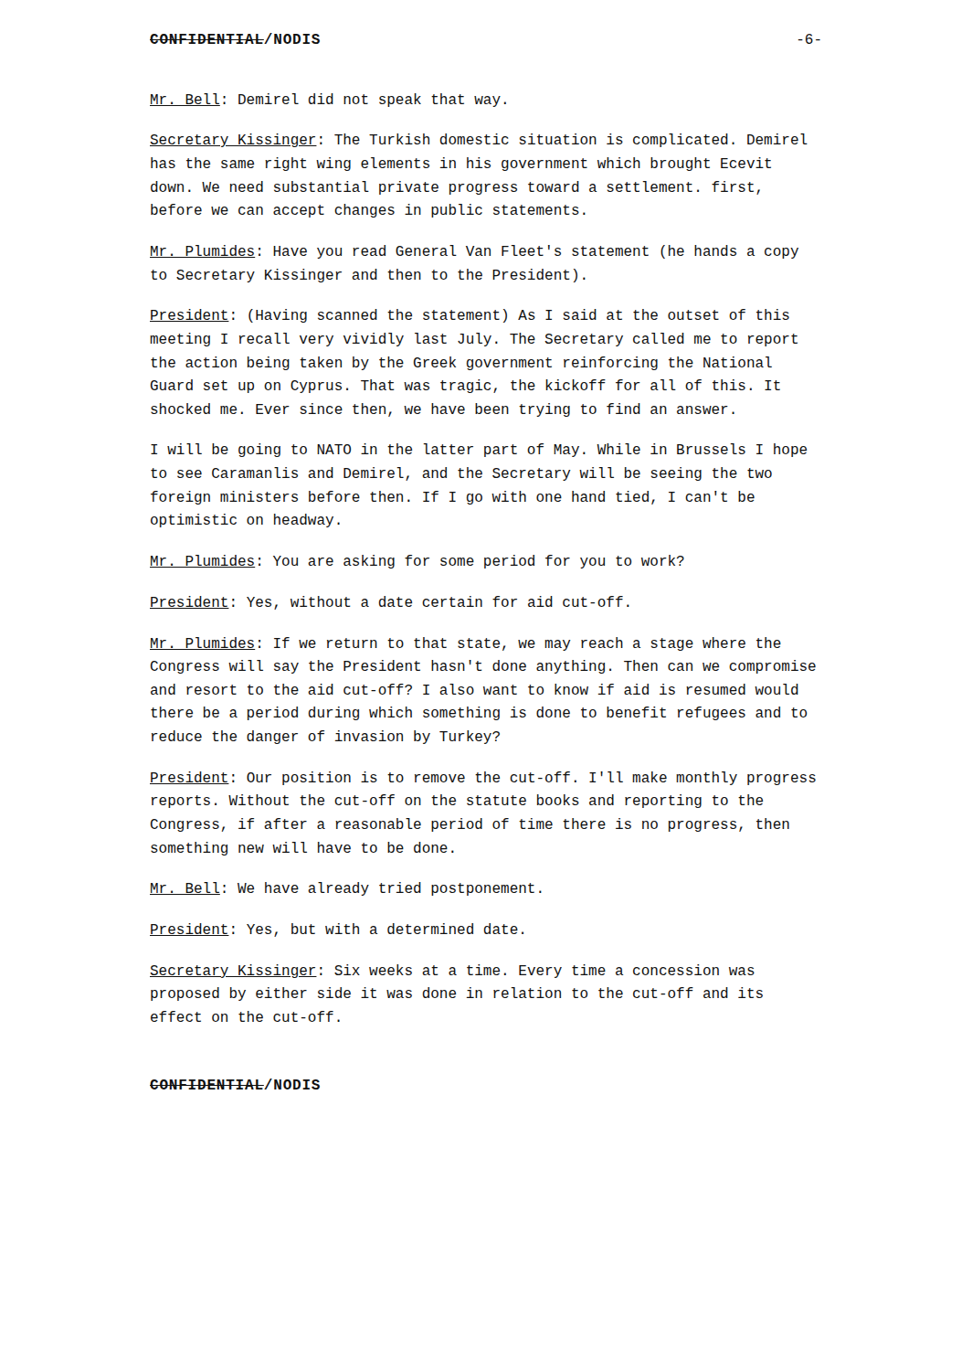CONFIDENTIAL/NODIS -6-
Mr. Bell: Demirel did not speak that way.
Secretary Kissinger: The Turkish domestic situation is complicated. Demirel has the same right wing elements in his government which brought Ecevit down. We need substantial private progress toward a settlement. first, before we can accept changes in public statements.
Mr. Plumides: Have you read General Van Fleet's statement (he hands a copy to Secretary Kissinger and then to the President).
President: (Having scanned the statement) As I said at the outset of this meeting I recall very vividly last July. The Secretary called me to report the action being taken by the Greek government reinforcing the National Guard set up on Cyprus. That was tragic, the kickoff for all of this. It shocked me. Ever since then, we have been trying to find an answer.
I will be going to NATO in the latter part of May. While in Brussels I hope to see Caramanlis and Demirel, and the Secretary will be seeing the two foreign ministers before then. If I go with one hand tied, I can't be optimistic on headway.
Mr. Plumides: You are asking for some period for you to work?
President: Yes, without a date certain for aid cut-off.
Mr. Plumides: If we return to that state, we may reach a stage where the Congress will say the President hasn't done anything. Then can we compromise and resort to the aid cut-off? I also want to know if aid is resumed would there be a period during which something is done to benefit refugees and to reduce the danger of invasion by Turkey?
President: Our position is to remove the cut-off. I'll make monthly progress reports. Without the cut-off on the statute books and reporting to the Congress, if after a reasonable period of time there is no progress, then something new will have to be done.
Mr. Bell: We have already tried postponement.
President: Yes, but with a determined date.
Secretary Kissinger: Six weeks at a time. Every time a concession was proposed by either side it was done in relation to the cut-off and its effect on the cut-off.
CONFIDENTIAL/NODIS